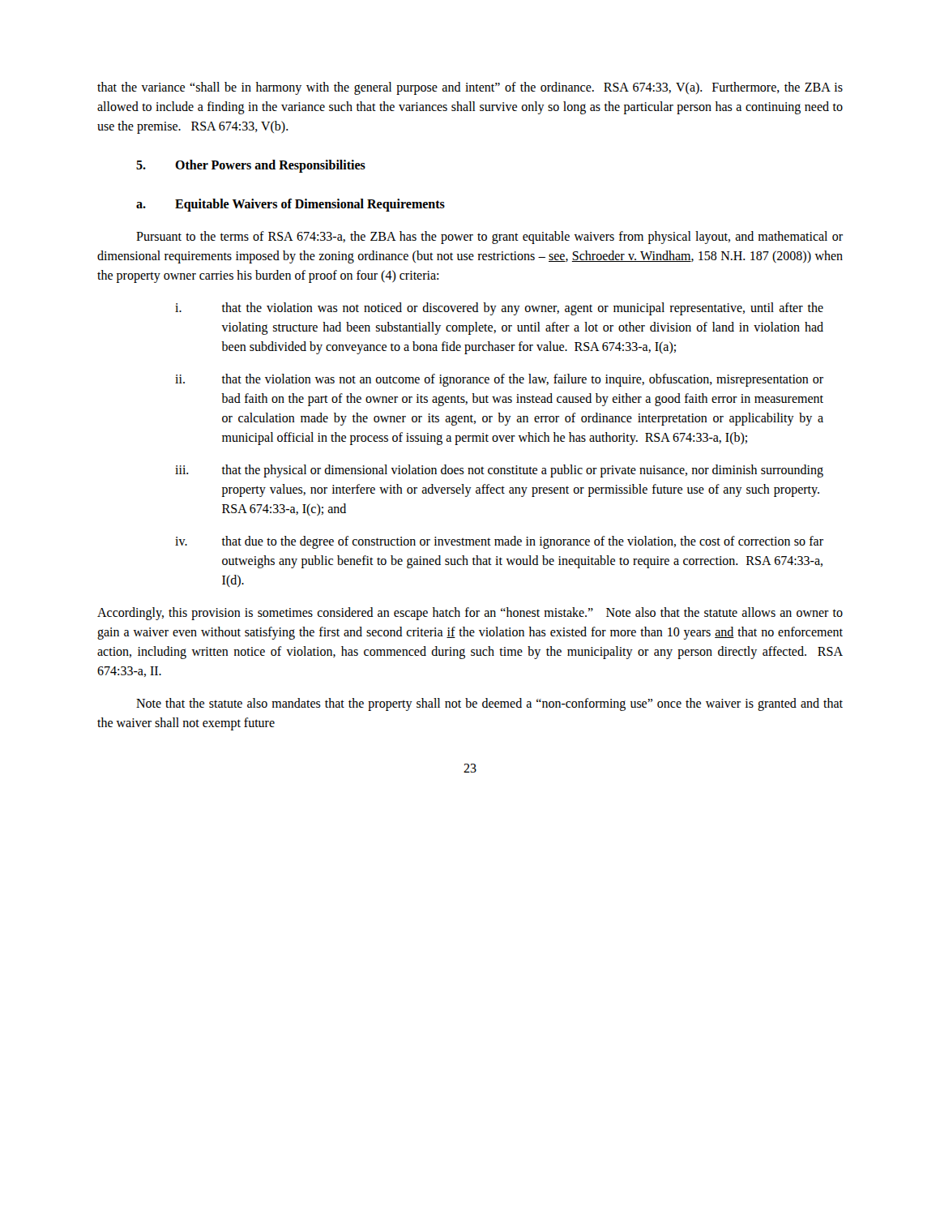that the variance “shall be in harmony with the general purpose and intent” of the ordinance. RSA 674:33, V(a). Furthermore, the ZBA is allowed to include a finding in the variance such that the variances shall survive only so long as the particular person has a continuing need to use the premise. RSA 674:33, V(b).
5. Other Powers and Responsibilities
a. Equitable Waivers of Dimensional Requirements
Pursuant to the terms of RSA 674:33-a, the ZBA has the power to grant equitable waivers from physical layout, and mathematical or dimensional requirements imposed by the zoning ordinance (but not use restrictions – see, Schroeder v. Windham, 158 N.H. 187 (2008)) when the property owner carries his burden of proof on four (4) criteria:
i. that the violation was not noticed or discovered by any owner, agent or municipal representative, until after the violating structure had been substantially complete, or until after a lot or other division of land in violation had been subdivided by conveyance to a bona fide purchaser for value. RSA 674:33-a, I(a);
ii. that the violation was not an outcome of ignorance of the law, failure to inquire, obfuscation, misrepresentation or bad faith on the part of the owner or its agents, but was instead caused by either a good faith error in measurement or calculation made by the owner or its agent, or by an error of ordinance interpretation or applicability by a municipal official in the process of issuing a permit over which he has authority. RSA 674:33-a, I(b);
iii. that the physical or dimensional violation does not constitute a public or private nuisance, nor diminish surrounding property values, nor interfere with or adversely affect any present or permissible future use of any such property. RSA 674:33-a, I(c); and
iv. that due to the degree of construction or investment made in ignorance of the violation, the cost of correction so far outweighs any public benefit to be gained such that it would be inequitable to require a correction. RSA 674:33-a, I(d).
Accordingly, this provision is sometimes considered an escape hatch for an “honest mistake.” Note also that the statute allows an owner to gain a waiver even without satisfying the first and second criteria if the violation has existed for more than 10 years and that no enforcement action, including written notice of violation, has commenced during such time by the municipality or any person directly affected. RSA 674:33-a, II.
Note that the statute also mandates that the property shall not be deemed a “non-conforming use” once the waiver is granted and that the waiver shall not exempt future
23